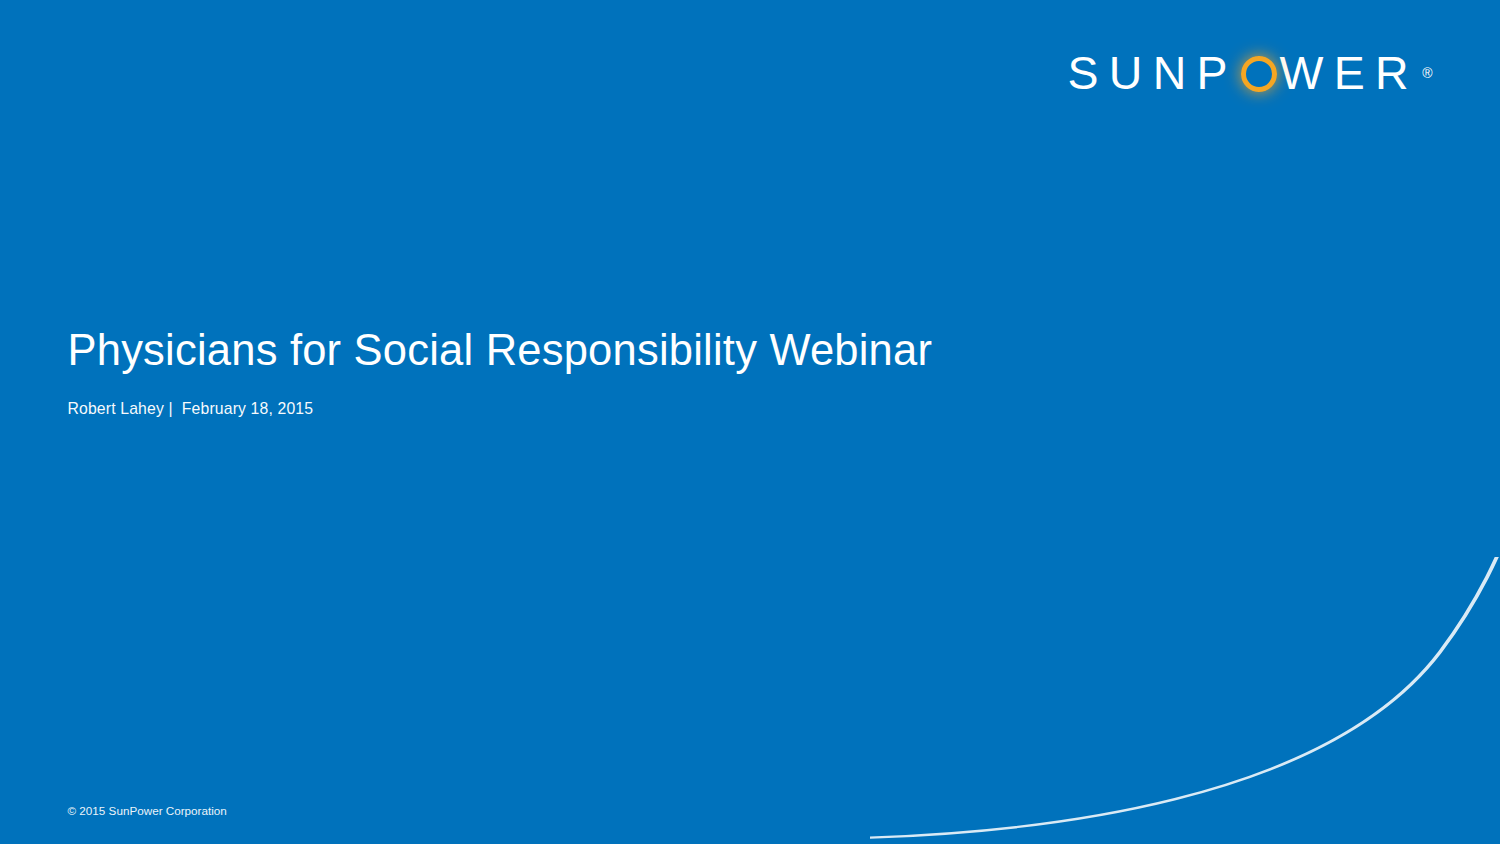SUNP WER®
Physicians for Social Responsibility Webinar
Robert Lahey | February 18, 2015
© 2015 SunPower Corporation